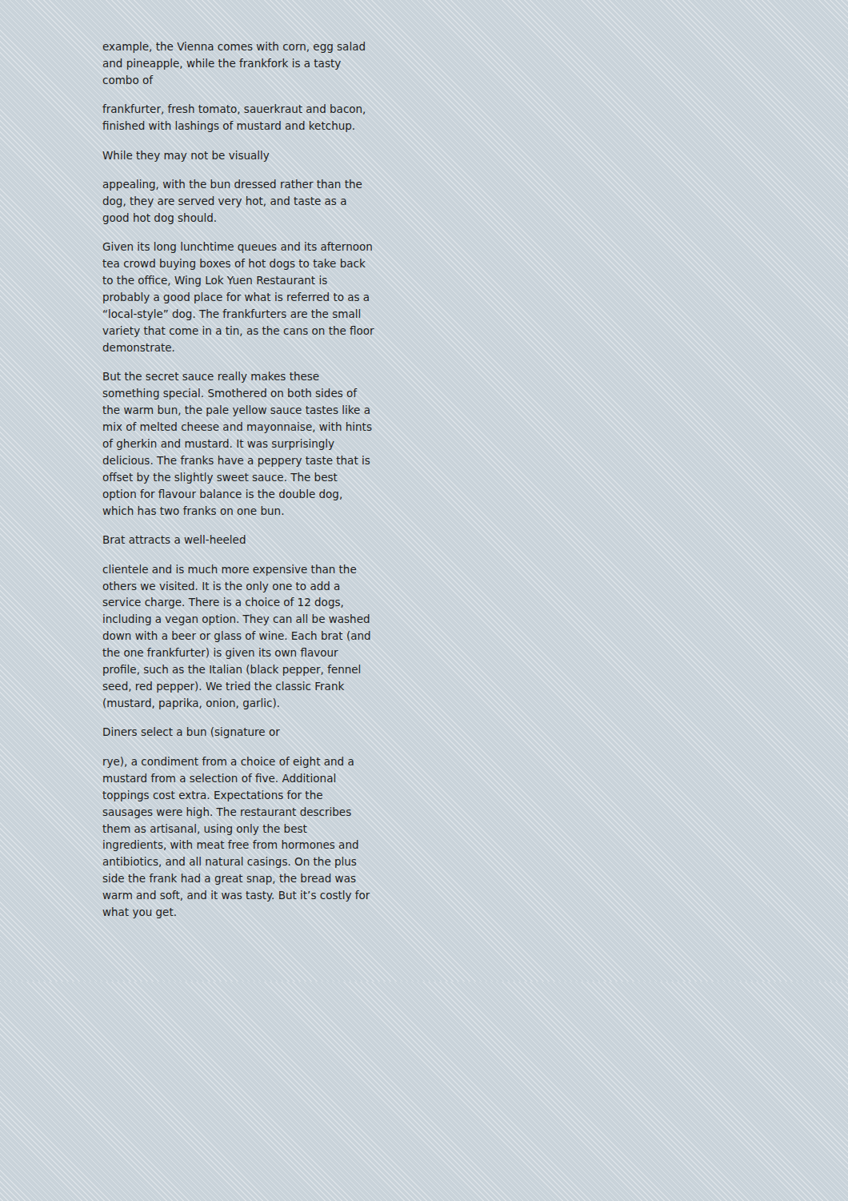example, the Vienna comes with corn, egg salad and pineapple, while the frankfork is a tasty combo of
frankfurter, fresh tomato, sauerkraut and bacon, finished with lashings of mustard and ketchup.
While they may not be visually
appealing, with the bun dressed rather than the dog, they are served very hot, and taste as a good hot dog should.
Given its long lunchtime queues and its afternoon tea crowd buying boxes of hot dogs to take back to the office, Wing Lok Yuen Restaurant is probably a good place for what is referred to as a “local-style” dog. The frankfurters are the small variety that come in a tin, as the cans on the floor demonstrate.
But the secret sauce really makes these something special. Smothered on both sides of the warm bun, the pale yellow sauce tastes like a mix of melted cheese and mayonnaise, with hints of gherkin and mustard. It was surprisingly delicious. The franks have a peppery taste that is offset by the slightly sweet sauce. The best option for flavour balance is the double dog, which has two franks on one bun.
Brat attracts a well-heeled
clientele and is much more expensive than the others we visited. It is the only one to add a service charge. There is a choice of 12 dogs, including a vegan option. They can all be washed down with a beer or glass of wine. Each brat (and the one frankfurter) is given its own flavour profile, such as the Italian (black pepper, fennel seed, red pepper). We tried the classic Frank (mustard, paprika, onion, garlic).
Diners select a bun (signature or
rye), a condiment from a choice of eight and a mustard from a selection of five. Additional toppings cost extra. Expectations for the sausages were high. The restaurant describes them as artisanal, using only the best ingredients, with meat free from hormones and antibiotics, and all natural casings. On the plus side the frank had a great snap, the bread was warm and soft, and it was tasty. But it’s costly for what you get.